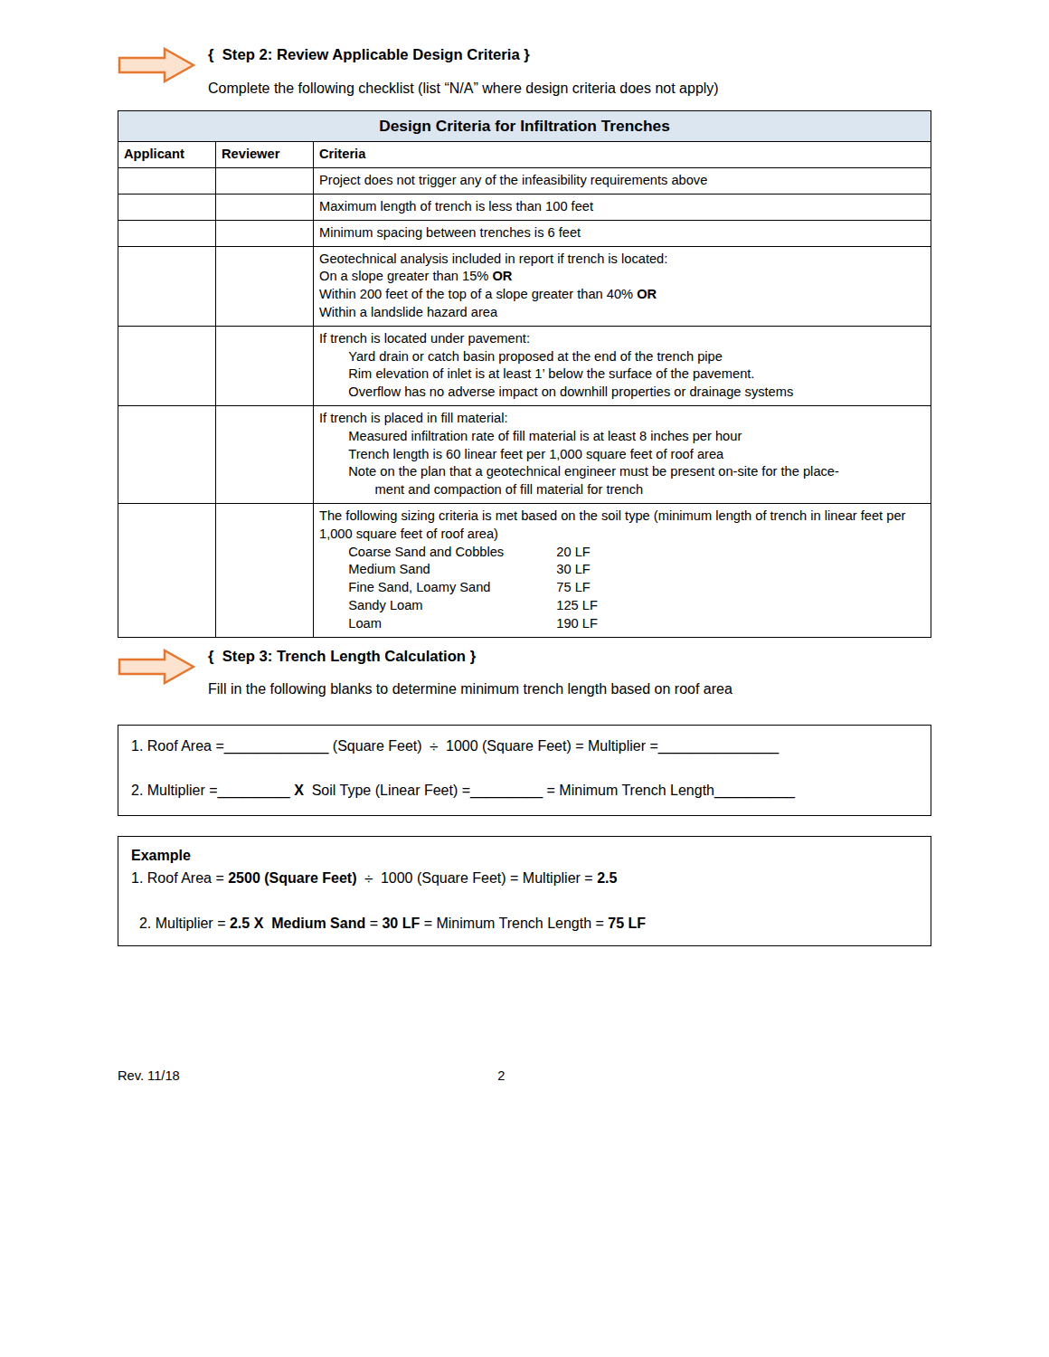{ Step 2: Review Applicable Design Criteria }
Complete the following checklist (list “N/A” where design criteria does not apply)
Design Criteria for Infiltration Trenches
| Applicant | Reviewer | Criteria |
| --- | --- | --- |
| | | Project does not trigger any of the infeasibility requirements above |
| | | Maximum length of trench is less than 100 feet |
| | | Minimum spacing between trenches is 6 feet |
| | | Geotechnical analysis included in report if trench is located: On a slope greater than 15% OR Within 200 feet of the top of a slope greater than 40% OR Within a landslide hazard area |
| | | If trench is located under pavement: Yard drain or catch basin proposed at the end of the trench pipe Rim elevation of inlet is at least 1’ below the surface of the pavement. Overflow has no adverse impact on downhill properties or drainage systems |
| | | If trench is placed in fill material: Measured infiltration rate of fill material is at least 8 inches per hour Trench length is 60 linear feet per 1,000 square feet of roof area Note on the plan that a geotechnical engineer must be present on-site for the place- ment and compaction of fill material for trench |
| | | The following sizing criteria is met based on the soil type (minimum length of trench in linear feet per 1,000 square feet of roof area) Coarse Sand and Cobbles 20 LF Medium Sand 30 LF Fine Sand, Loamy Sand 75 LF Sandy Loam 125 LF Loam 190 LF |
{ Step 3: Trench Length Calculation }
Fill in the following blanks to determine minimum trench length based on roof area
1. Roof Area =_____________ (Square Feet) ÷ 1000 (Square Feet) = Multiplier =_______________
2. Multiplier =_________ X Soil Type (Linear Feet) =_________ = Minimum Trench Length__________
Example
1. Roof Area = 2500 (Square Feet) ÷ 1000 (Square Feet) = Multiplier = 2.5
2. Multiplier = 2.5 X Medium Sand = 30 LF = Minimum Trench Length = 75 LF
Rev. 11/18
2